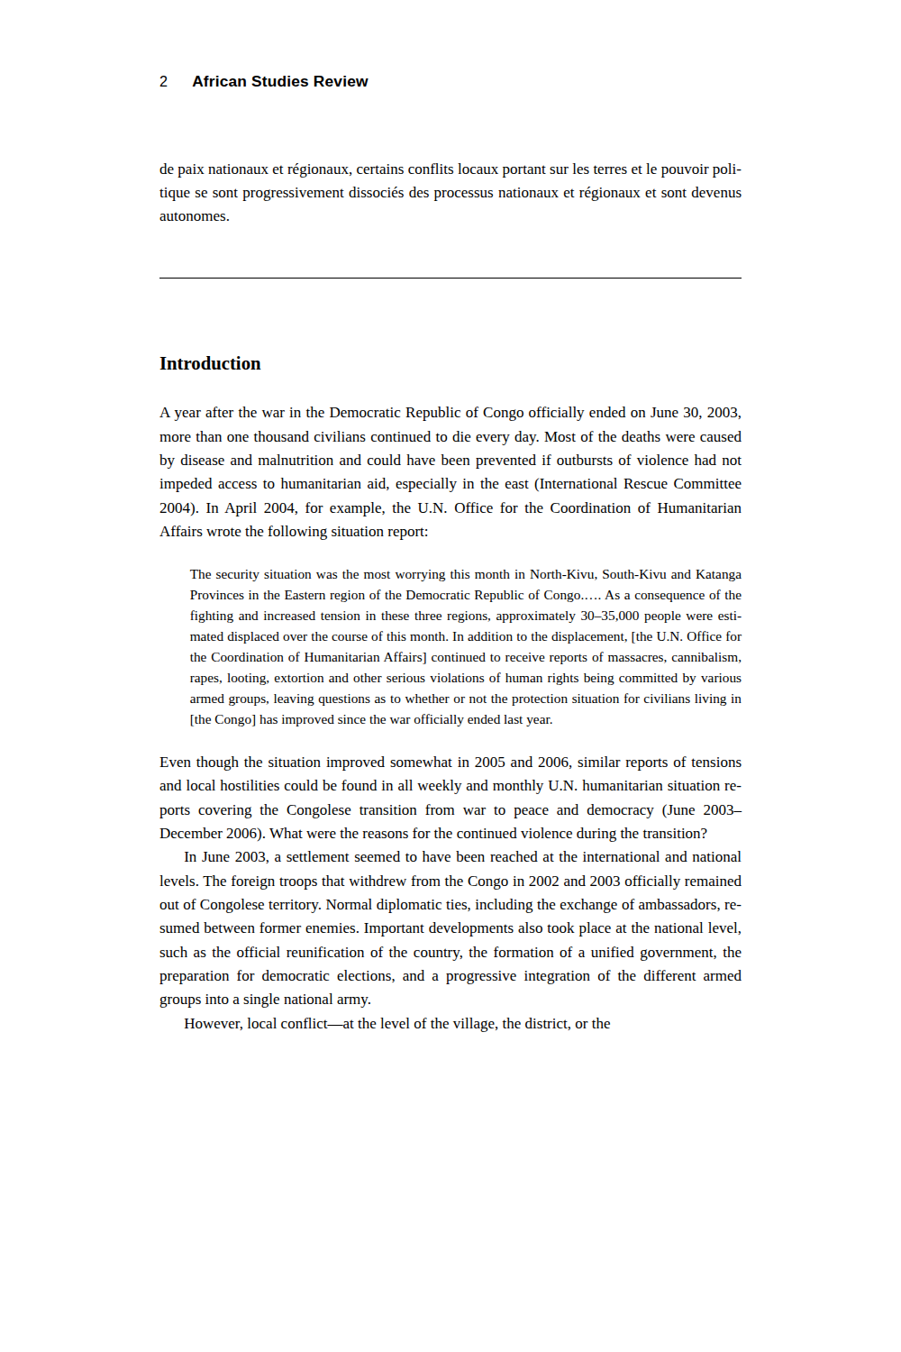2 African Studies Review
de paix nationaux et régionaux, certains conflits locaux portant sur les terres et le pouvoir politique se sont progressivement dissociés des processus nationaux et régionaux et sont devenus autonomes.
Introduction
A year after the war in the Democratic Republic of Congo officially ended on June 30, 2003, more than one thousand civilians continued to die every day. Most of the deaths were caused by disease and malnutrition and could have been prevented if outbursts of violence had not impeded access to humanitarian aid, especially in the east (International Rescue Committee 2004). In April 2004, for example, the U.N. Office for the Coordination of Humanitarian Affairs wrote the following situation report:
The security situation was the most worrying this month in North-Kivu, South-Kivu and Katanga Provinces in the Eastern region of the Democratic Republic of Congo.…. As a consequence of the fighting and increased tension in these three regions, approximately 30–35,000 people were estimated displaced over the course of this month. In addition to the displacement, [the U.N. Office for the Coordination of Humanitarian Affairs] continued to receive reports of massacres, cannibalism, rapes, looting, extortion and other serious violations of human rights being committed by various armed groups, leaving questions as to whether or not the protection situation for civilians living in [the Congo] has improved since the war officially ended last year.
Even though the situation improved somewhat in 2005 and 2006, similar reports of tensions and local hostilities could be found in all weekly and monthly U.N. humanitarian situation reports covering the Congolese transition from war to peace and democracy (June 2003–December 2006). What were the reasons for the continued violence during the transition?
In June 2003, a settlement seemed to have been reached at the international and national levels. The foreign troops that withdrew from the Congo in 2002 and 2003 officially remained out of Congolese territory. Normal diplomatic ties, including the exchange of ambassadors, resumed between former enemies. Important developments also took place at the national level, such as the official reunification of the country, the formation of a unified government, the preparation for democratic elections, and a progressive integration of the different armed groups into a single national army.
However, local conflict—at the level of the village, the district, or the